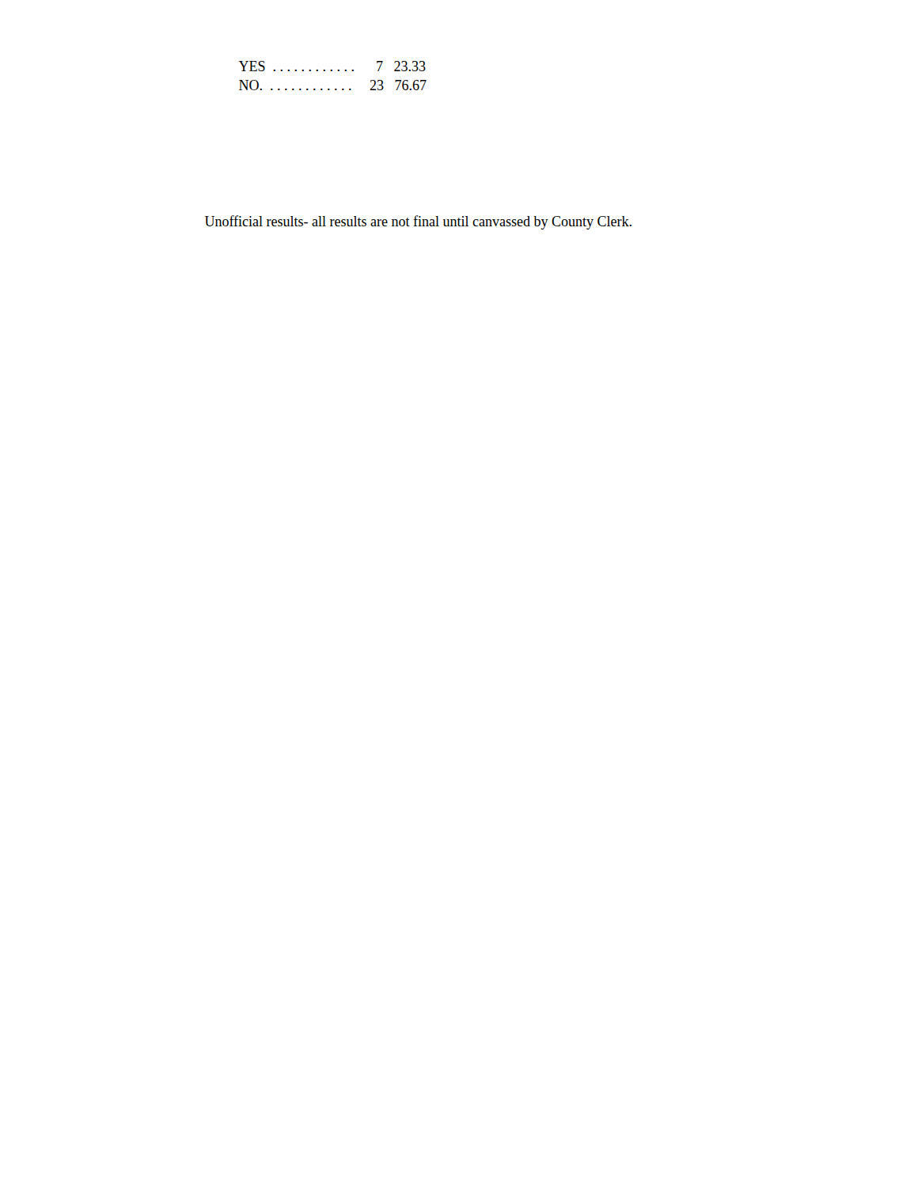YES  . . . . . . . . . . . .      7   23.33
NO.  . . . . . . . . . . . .     23   76.67
Unofficial results- all results are not final until canvassed by County Clerk.